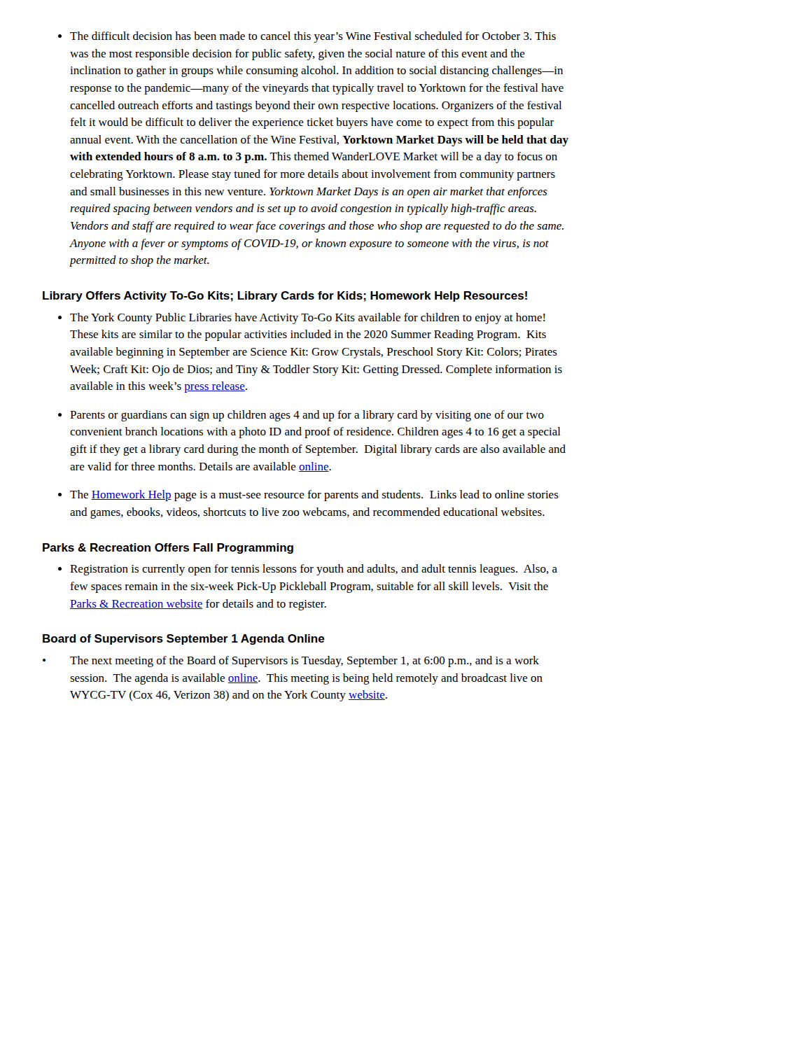The difficult decision has been made to cancel this year’s Wine Festival scheduled for October 3. This was the most responsible decision for public safety, given the social nature of this event and the inclination to gather in groups while consuming alcohol. In addition to social distancing challenges—in response to the pandemic—many of the vineyards that typically travel to Yorktown for the festival have cancelled outreach efforts and tastings beyond their own respective locations. Organizers of the festival felt it would be difficult to deliver the experience ticket buyers have come to expect from this popular annual event. With the cancellation of the Wine Festival, Yorktown Market Days will be held that day with extended hours of 8 a.m. to 3 p.m. This themed WanderLOVE Market will be a day to focus on celebrating Yorktown. Please stay tuned for more details about involvement from community partners and small businesses in this new venture. Yorktown Market Days is an open air market that enforces required spacing between vendors and is set up to avoid congestion in typically high-traffic areas. Vendors and staff are required to wear face coverings and those who shop are requested to do the same. Anyone with a fever or symptoms of COVID-19, or known exposure to someone with the virus, is not permitted to shop the market.
Library Offers Activity To-Go Kits; Library Cards for Kids; Homework Help Resources!
The York County Public Libraries have Activity To-Go Kits available for children to enjoy at home! These kits are similar to the popular activities included in the 2020 Summer Reading Program. Kits available beginning in September are Science Kit: Grow Crystals, Preschool Story Kit: Colors; Pirates Week; Craft Kit: Ojo de Dios; and Tiny & Toddler Story Kit: Getting Dressed. Complete information is available in this week’s press release.
Parents or guardians can sign up children ages 4 and up for a library card by visiting one of our two convenient branch locations with a photo ID and proof of residence. Children ages 4 to 16 get a special gift if they get a library card during the month of September. Digital library cards are also available and are valid for three months. Details are available online.
The Homework Help page is a must-see resource for parents and students. Links lead to online stories and games, ebooks, videos, shortcuts to live zoo webcams, and recommended educational websites.
Parks & Recreation Offers Fall Programming
Registration is currently open for tennis lessons for youth and adults, and adult tennis leagues. Also, a few spaces remain in the six-week Pick-Up Pickleball Program, suitable for all skill levels. Visit the Parks & Recreation website for details and to register.
Board of Supervisors September 1 Agenda Online
The next meeting of the Board of Supervisors is Tuesday, September 1, at 6:00 p.m., and is a work session. The agenda is available online. This meeting is being held remotely and broadcast live on WYCG-TV (Cox 46, Verizon 38) and on the York County website.